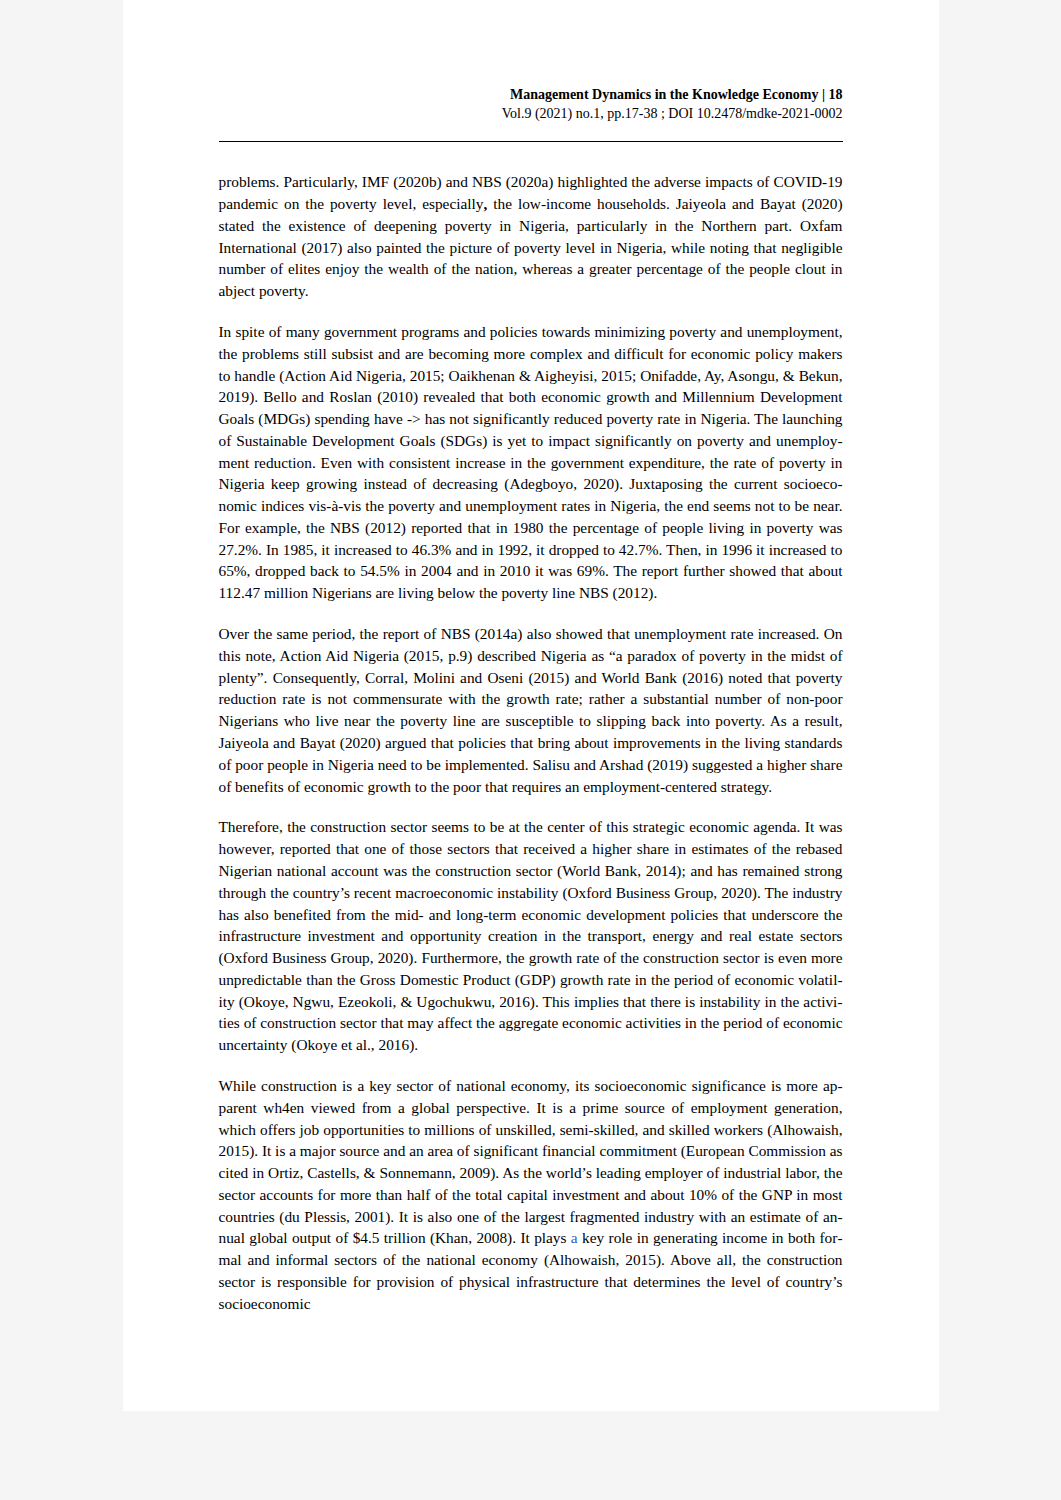Management Dynamics in the Knowledge Economy | 18
Vol.9 (2021) no.1, pp.17-38 ; DOI 10.2478/mdke-2021-0002
problems. Particularly, IMF (2020b) and NBS (2020a) highlighted the adverse impacts of COVID-19 pandemic on the poverty level, especially, the low-income households. Jaiyeola and Bayat (2020) stated the existence of deepening poverty in Nigeria, particularly in the Northern part. Oxfam International (2017) also painted the picture of poverty level in Nigeria, while noting that negligible number of elites enjoy the wealth of the nation, whereas a greater percentage of the people clout in abject poverty.
In spite of many government programs and policies towards minimizing poverty and unemployment, the problems still subsist and are becoming more complex and difficult for economic policy makers to handle (Action Aid Nigeria, 2015; Oaikhenan & Aigheyisi, 2015; Onifadde, Ay, Asongu, & Bekun, 2019). Bello and Roslan (2010) revealed that both economic growth and Millennium Development Goals (MDGs) spending have -> has not significantly reduced poverty rate in Nigeria. The launching of Sustainable Development Goals (SDGs) is yet to impact significantly on poverty and unemployment reduction. Even with consistent increase in the government expenditure, the rate of poverty in Nigeria keep growing instead of decreasing (Adegboyo, 2020). Juxtaposing the current socioeconomic indices vis-à-vis the poverty and unemployment rates in Nigeria, the end seems not to be near. For example, the NBS (2012) reported that in 1980 the percentage of people living in poverty was 27.2%. In 1985, it increased to 46.3% and in 1992, it dropped to 42.7%. Then, in 1996 it increased to 65%, dropped back to 54.5% in 2004 and in 2010 it was 69%. The report further showed that about 112.47 million Nigerians are living below the poverty line NBS (2012).
Over the same period, the report of NBS (2014a) also showed that unemployment rate increased. On this note, Action Aid Nigeria (2015, p.9) described Nigeria as “a paradox of poverty in the midst of plenty”. Consequently, Corral, Molini and Oseni (2015) and World Bank (2016) noted that poverty reduction rate is not commensurate with the growth rate; rather a substantial number of non-poor Nigerians who live near the poverty line are susceptible to slipping back into poverty. As a result, Jaiyeola and Bayat (2020) argued that policies that bring about improvements in the living standards of poor people in Nigeria need to be implemented. Salisu and Arshad (2019) suggested a higher share of benefits of economic growth to the poor that requires an employment-centered strategy.
Therefore, the construction sector seems to be at the center of this strategic economic agenda. It was however, reported that one of those sectors that received a higher share in estimates of the rebased Nigerian national account was the construction sector (World Bank, 2014); and has remained strong through the country’s recent macroeconomic instability (Oxford Business Group, 2020). The industry has also benefited from the mid- and long-term economic development policies that underscore the infrastructure investment and opportunity creation in the transport, energy and real estate sectors (Oxford Business Group, 2020). Furthermore, the growth rate of the construction sector is even more unpredictable than the Gross Domestic Product (GDP) growth rate in the period of economic volatility (Okoye, Ngwu, Ezeokoli, & Ugochukwu, 2016). This implies that there is instability in the activities of construction sector that may affect the aggregate economic activities in the period of economic uncertainty (Okoye et al., 2016).
While construction is a key sector of national economy, its socioeconomic significance is more apparent wh4en viewed from a global perspective. It is a prime source of employment generation, which offers job opportunities to millions of unskilled, semi-skilled, and skilled workers (Alhowaish, 2015). It is a major source and an area of significant financial commitment (European Commission as cited in Ortiz, Castells, & Sonnemann, 2009). As the world’s leading employer of industrial labor, the sector accounts for more than half of the total capital investment and about 10% of the GNP in most countries (du Plessis, 2001). It is also one of the largest fragmented industry with an estimate of annual global output of $4.5 trillion (Khan, 2008). It plays a key role in generating income in both formal and informal sectors of the national economy (Alhowaish, 2015). Above all, the construction sector is responsible for provision of physical infrastructure that determines the level of country’s socioeconomic